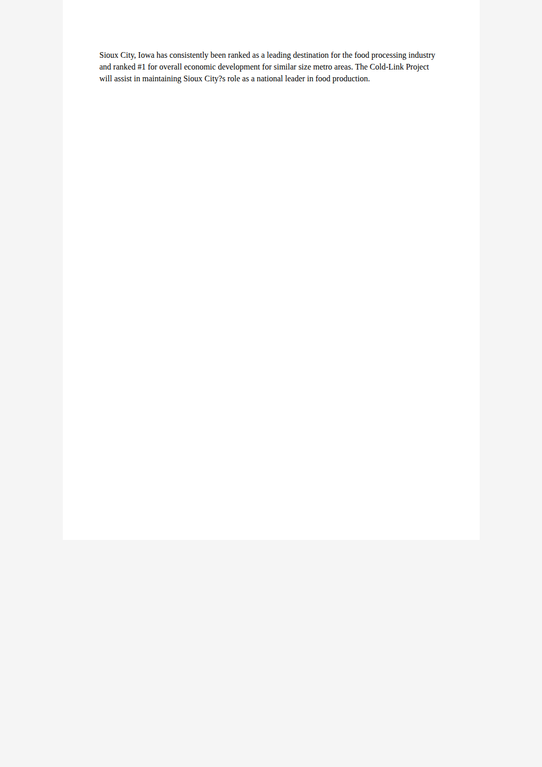Sioux City, Iowa has consistently been ranked as a leading destination for the food processing industry and ranked #1 for overall economic development for similar size metro areas. The Cold-Link Project will assist in maintaining Sioux City?s role as a national leader in food production.